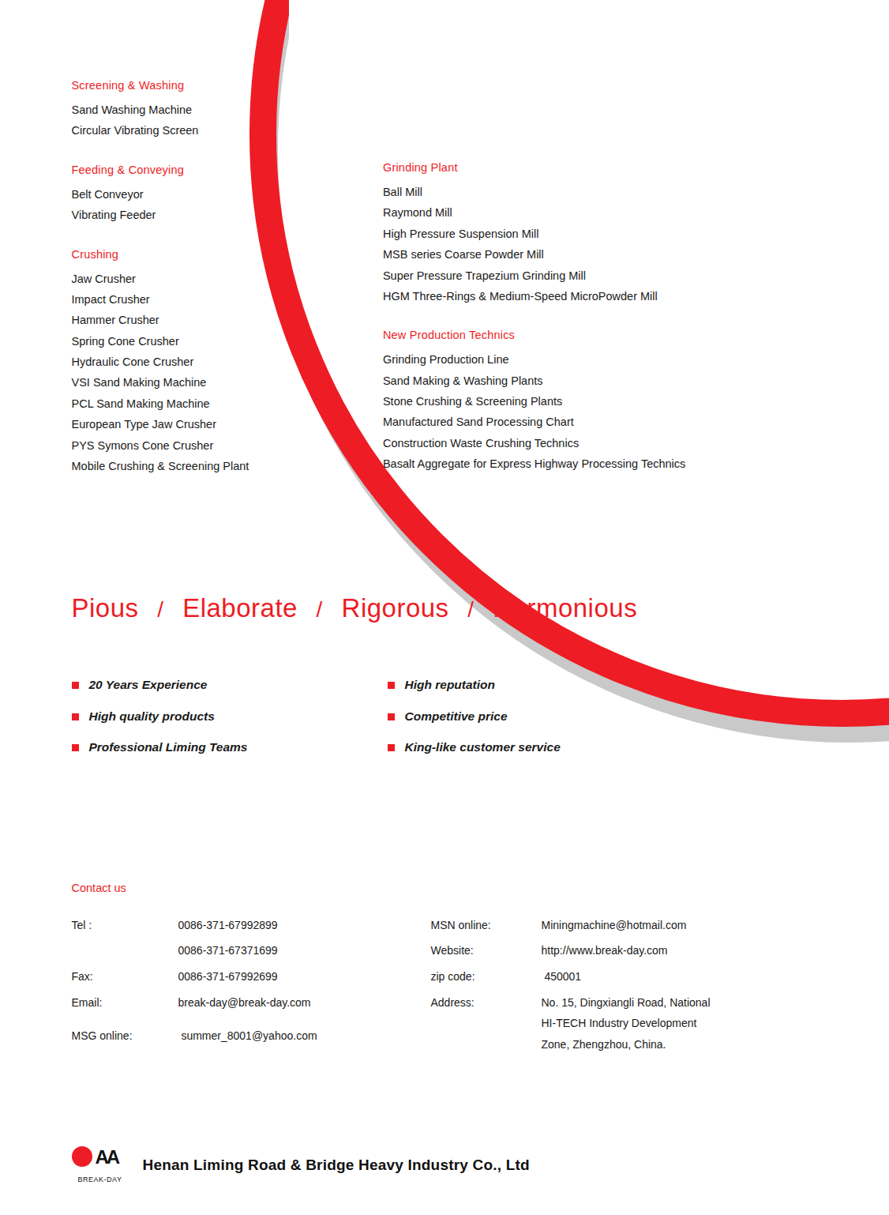Screening & Washing
Sand Washing Machine
Circular Vibrating Screen
Feeding & Conveying
Belt Conveyor
Vibrating Feeder
Crushing
Jaw Crusher
Impact Crusher
Hammer Crusher
Spring Cone Crusher
Hydraulic Cone Crusher
VSI Sand Making Machine
PCL Sand Making Machine
European Type Jaw Crusher
PYS Symons Cone Crusher
Mobile Crushing & Screening Plant
Grinding Plant
Ball Mill
Raymond Mill
High Pressure Suspension Mill
MSB series Coarse Powder Mill
Super Pressure Trapezium Grinding Mill
HGM Three-Rings & Medium-Speed MicroPowder Mill
New Production Technics
Grinding Production Line
Sand Making & Washing Plants
Stone Crushing & Screening Plants
Manufactured Sand Processing Chart
Construction Waste Crushing Technics
Basalt Aggregate for Express Highway Processing Technics
Pious / Elaborate / Rigorous / Harmonious
20 Years Experience
High quality products
Professional Liming Teams
High reputation
Competitive price
King-like customer service
Contact us
| Tel : | 0086-371-67992899 | MSN online: | Miningmachine@hotmail.com |
| | 0086-371-67371699 | Website: | http://www.break-day.com |
| Fax: | 0086-371-67992699 | zip code: | 450001 |
| Email: | break-day@break-day.com | Address: | No. 15, Dingxiangli Road, National HI-TECH Industry Development Zone, Zhengzhou, China. |
| MSG online: | summer_8001@yahoo.com | |
AA BREAK-DAY
Henan Liming Road & Bridge Heavy Industry Co., Ltd